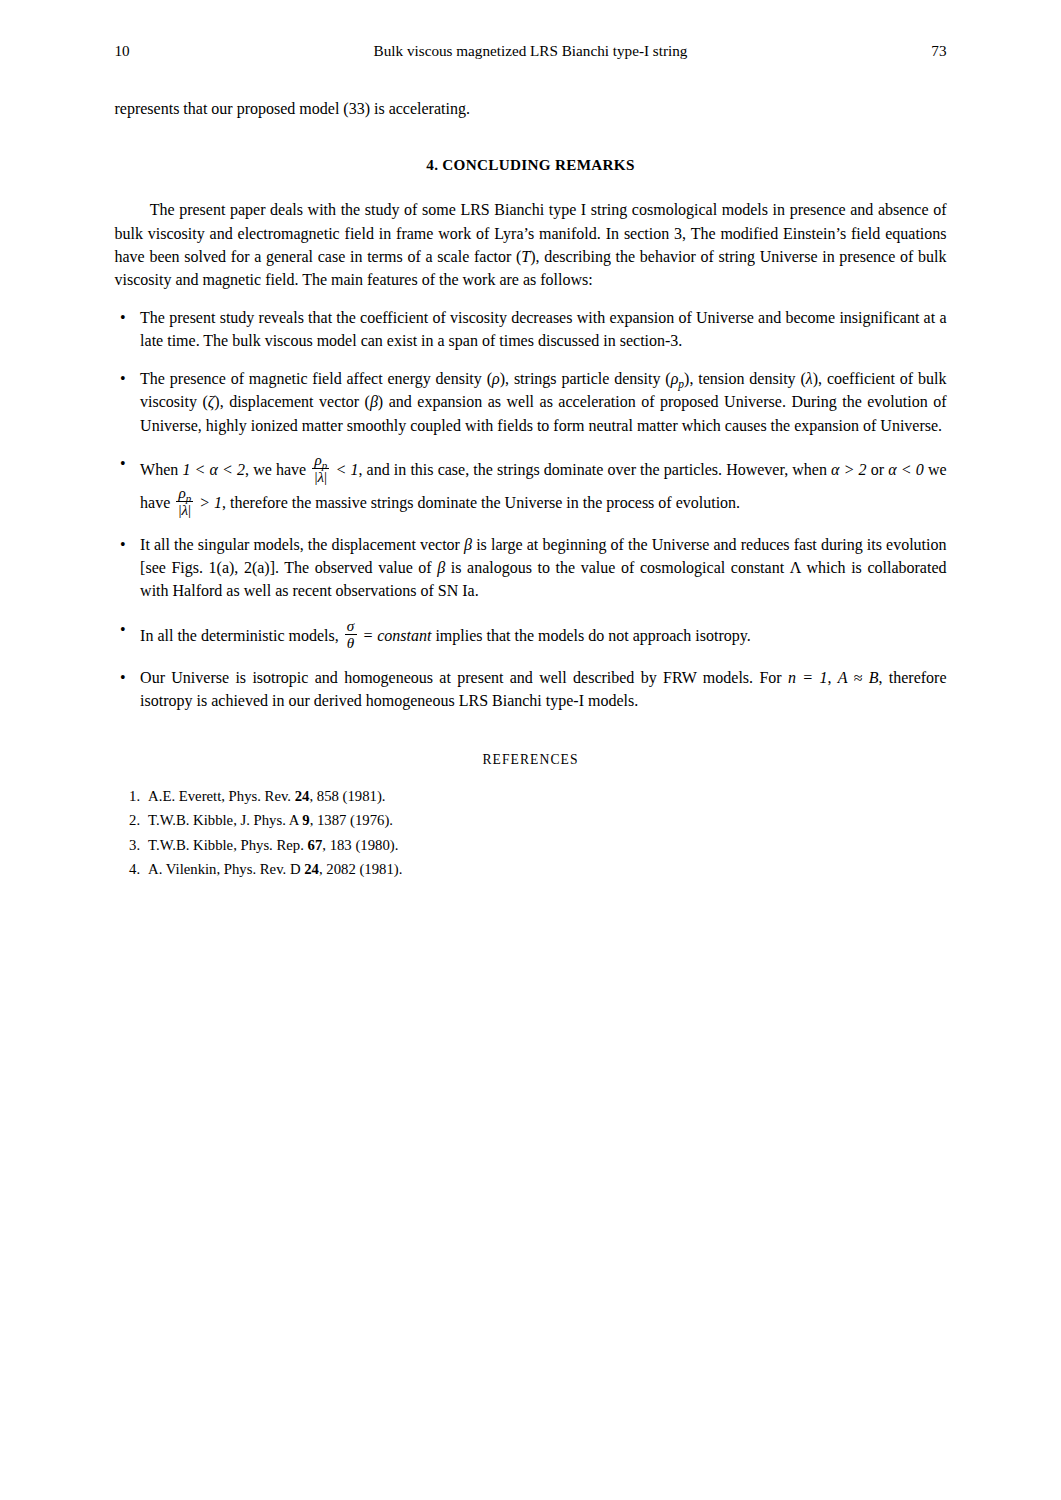10 Bulk viscous magnetized LRS Bianchi type-I string 73
represents that our proposed model (33) is accelerating.
4. CONCLUDING REMARKS
The present paper deals with the study of some LRS Bianchi type I string cosmological models in presence and absence of bulk viscosity and electromagnetic field in frame work of Lyra’s manifold. In section 3, The modified Einstein’s field equations have been solved for a general case in terms of a scale factor (T), describing the behavior of string Universe in presence of bulk viscosity and magnetic field. The main features of the work are as follows:
The present study reveals that the coefficient of viscosity decreases with expansion of Universe and become insignificant at a late time. The bulk viscous model can exist in a span of times discussed in section-3.
The presence of magnetic field affect energy density (ρ), strings particle density (ρp), tension density (λ), coefficient of bulk viscosity (ζ), displacement vector (β) and expansion as well as acceleration of proposed Universe. During the evolution of Universe, highly ionized matter smoothly coupled with fields to form neutral matter which causes the expansion of Universe.
When 1 < α < 2, we have ρp|λ| < 1, and in this case, the strings dominate over the particles. However, when α > 2 or α < 0 we have ρp|λ| > 1, therefore the massive strings dominate the Universe in the process of evolution.
It all the singular models, the displacement vector β is large at beginning of the Universe and reduces fast during its evolution [see Figs. 1(a), 2(a)]. The observed value of β is analogous to the value of cosmological constant Λ which is collaborated with Halford as well as recent observations of SN Ia.
In all the deterministic models, σθ = constant implies that the models do not approach isotropy.
Our Universe is isotropic and homogeneous at present and well described by FRW models. For n = 1, A ≈ B, therefore isotropy is achieved in our derived homogeneous LRS Bianchi type-I models.
REFERENCES
A.E. Everett, Phys. Rev. 24, 858 (1981).
T.W.B. Kibble, J. Phys. A 9, 1387 (1976).
T.W.B. Kibble, Phys. Rep. 67, 183 (1980).
A. Vilenkin, Phys. Rev. D 24, 2082 (1981).